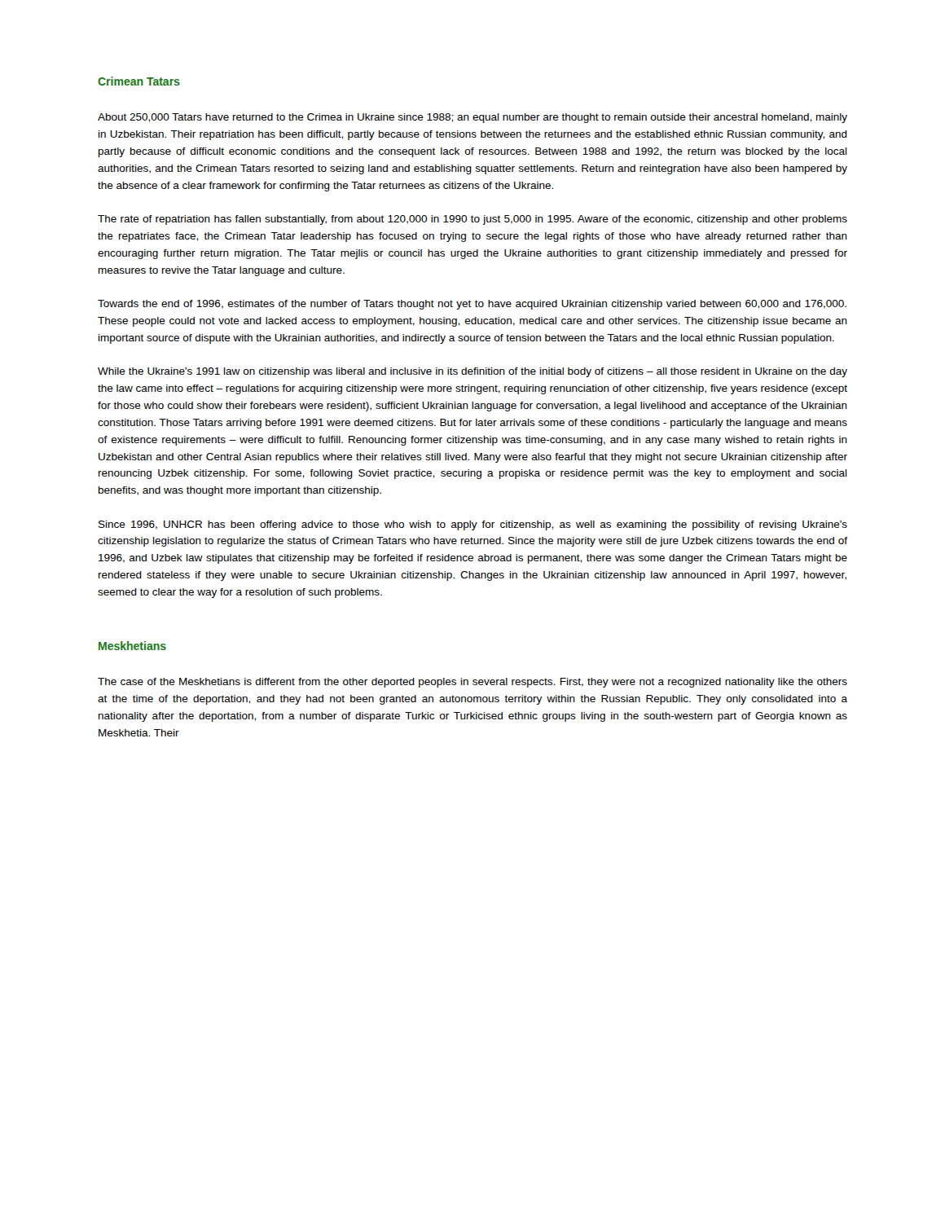Crimean Tatars
About 250,000 Tatars have returned to the Crimea in Ukraine since 1988; an equal number are thought to remain outside their ancestral homeland, mainly in Uzbekistan. Their repatriation has been difficult, partly because of tensions between the returnees and the established ethnic Russian community, and partly because of difficult economic conditions and the consequent lack of resources. Between 1988 and 1992, the return was blocked by the local authorities, and the Crimean Tatars resorted to seizing land and establishing squatter settlements. Return and reintegration have also been hampered by the absence of a clear framework for confirming the Tatar returnees as citizens of the Ukraine.
The rate of repatriation has fallen substantially, from about 120,000 in 1990 to just 5,000 in 1995. Aware of the economic, citizenship and other problems the repatriates face, the Crimean Tatar leadership has focused on trying to secure the legal rights of those who have already returned rather than encouraging further return migration. The Tatar mejlis or council has urged the Ukraine authorities to grant citizenship immediately and pressed for measures to revive the Tatar language and culture.
Towards the end of 1996, estimates of the number of Tatars thought not yet to have acquired Ukrainian citizenship varied between 60,000 and 176,000. These people could not vote and lacked access to employment, housing, education, medical care and other services. The citizenship issue became an important source of dispute with the Ukrainian authorities, and indirectly a source of tension between the Tatars and the local ethnic Russian population.
While the Ukraine's 1991 law on citizenship was liberal and inclusive in its definition of the initial body of citizens – all those resident in Ukraine on the day the law came into effect – regulations for acquiring citizenship were more stringent, requiring renunciation of other citizenship, five years residence (except for those who could show their forebears were resident), sufficient Ukrainian language for conversation, a legal livelihood and acceptance of the Ukrainian constitution. Those Tatars arriving before 1991 were deemed citizens. But for later arrivals some of these conditions - particularly the language and means of existence requirements – were difficult to fulfill. Renouncing former citizenship was time-consuming, and in any case many wished to retain rights in Uzbekistan and other Central Asian republics where their relatives still lived. Many were also fearful that they might not secure Ukrainian citizenship after renouncing Uzbek citizenship. For some, following Soviet practice, securing a propiska or residence permit was the key to employment and social benefits, and was thought more important than citizenship.
Since 1996, UNHCR has been offering advice to those who wish to apply for citizenship, as well as examining the possibility of revising Ukraine's citizenship legislation to regularize the status of Crimean Tatars who have returned. Since the majority were still de jure Uzbek citizens towards the end of 1996, and Uzbek law stipulates that citizenship may be forfeited if residence abroad is permanent, there was some danger the Crimean Tatars might be rendered stateless if they were unable to secure Ukrainian citizenship. Changes in the Ukrainian citizenship law announced in April 1997, however, seemed to clear the way for a resolution of such problems.
Meskhetians
The case of the Meskhetians is different from the other deported peoples in several respects. First, they were not a recognized nationality like the others at the time of the deportation, and they had not been granted an autonomous territory within the Russian Republic. They only consolidated into a nationality after the deportation, from a number of disparate Turkic or Turkicised ethnic groups living in the south-western part of Georgia known as Meskhetia. Their